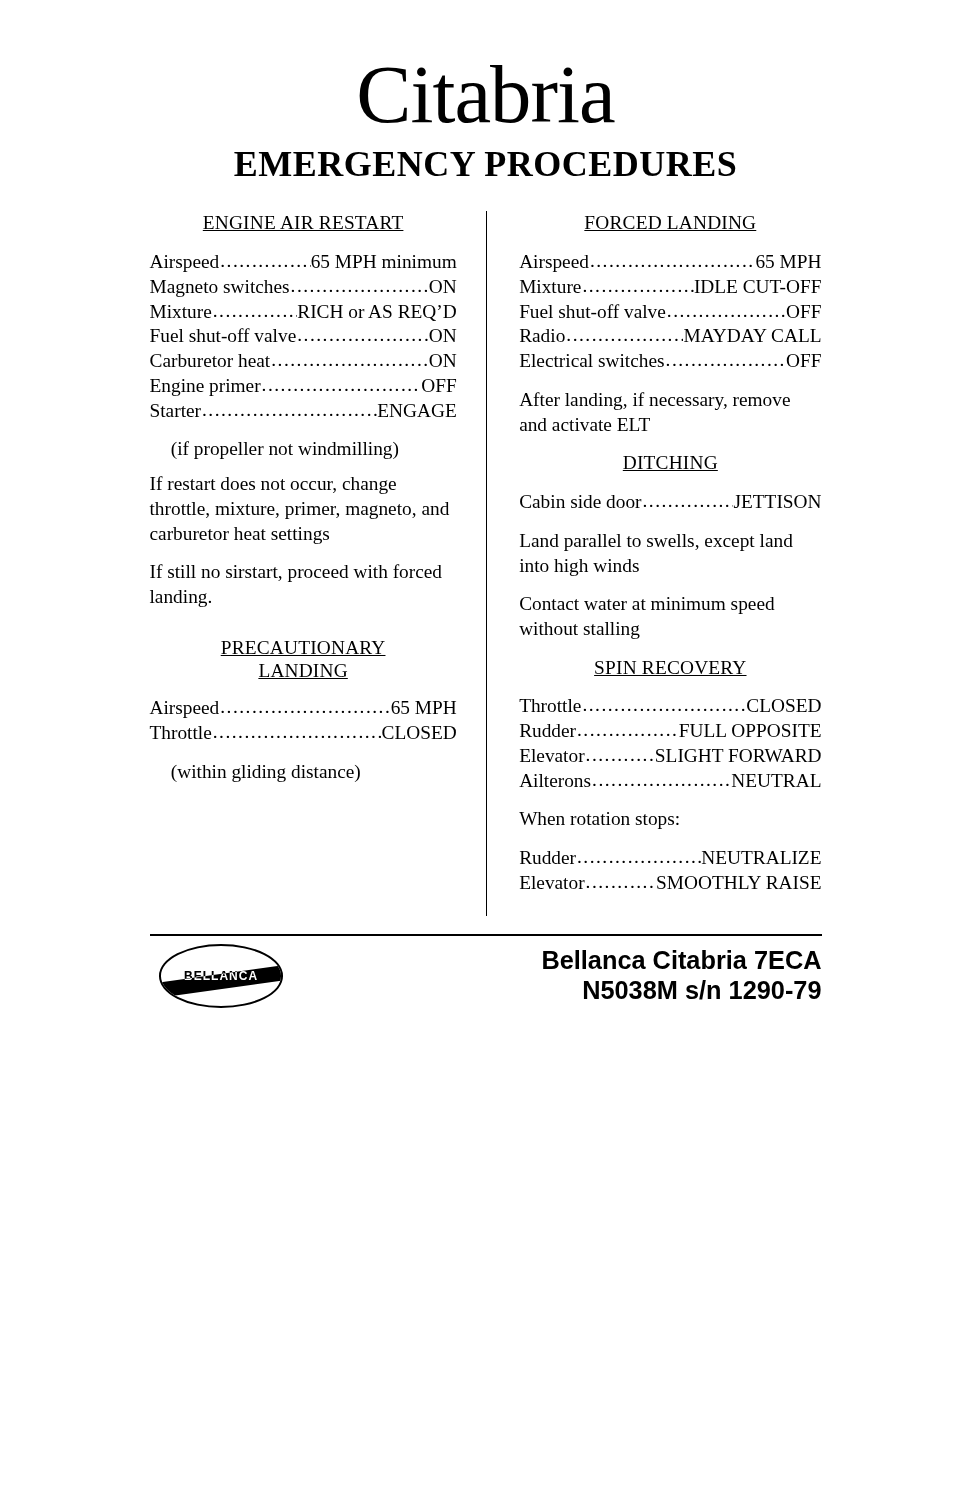Citabria
EMERGENCY PROCEDURES
ENGINE AIR RESTART
Airspeed
.....................................................................
65 MPH minimum
Magneto switches
.....................................................................
ON
Mixture
.....................................................................
RICH or AS REQ’D
Fuel shut-off valve
.....................................................................
ON
Carburetor heat
.....................................................................
ON
Engine primer
.....................................................................
OFF
Starter
.....................................................................
ENGAGE
(if propeller not windmilling)
If restart does not occur, change throttle, mixture, primer, magneto, and carburetor heat settings
If still no sirstart, proceed with forced landing.
PRECAUTIONARY
LANDING
Airspeed
.....................................................................
65 MPH
Throttle
.....................................................................
CLOSED
(within gliding distance)
FORCED LANDING
Airspeed
.....................................................................
65 MPH
Mixture
.....................................................................
IDLE CUT-OFF
Fuel shut-off valve
.....................................................................
OFF
Radio
.....................................................................
MAYDAY CALL
Electrical switches
.....................................................................
OFF
After landing, if necessary, remove and activate ELT
DITCHING
Cabin side door
.....................................................................
JETTISON
Land parallel to swells, except land into high winds
Contact water at minimum speed without stalling
SPIN RECOVERY
Throttle
.....................................................................
CLOSED
Rudder
.....................................................................
FULL OPPOSITE
Elevator
.....................................................................
SLIGHT FORWARD
Ailterons
.....................................................................
NEUTRAL
When rotation stops:
Rudder
.....................................................................
NEUTRALIZE
Elevator
.....................................................................
SMOOTHLY RAISE
BELLANCA
Bellanca Citabria 7ECA
N5038M s/n 1290-79